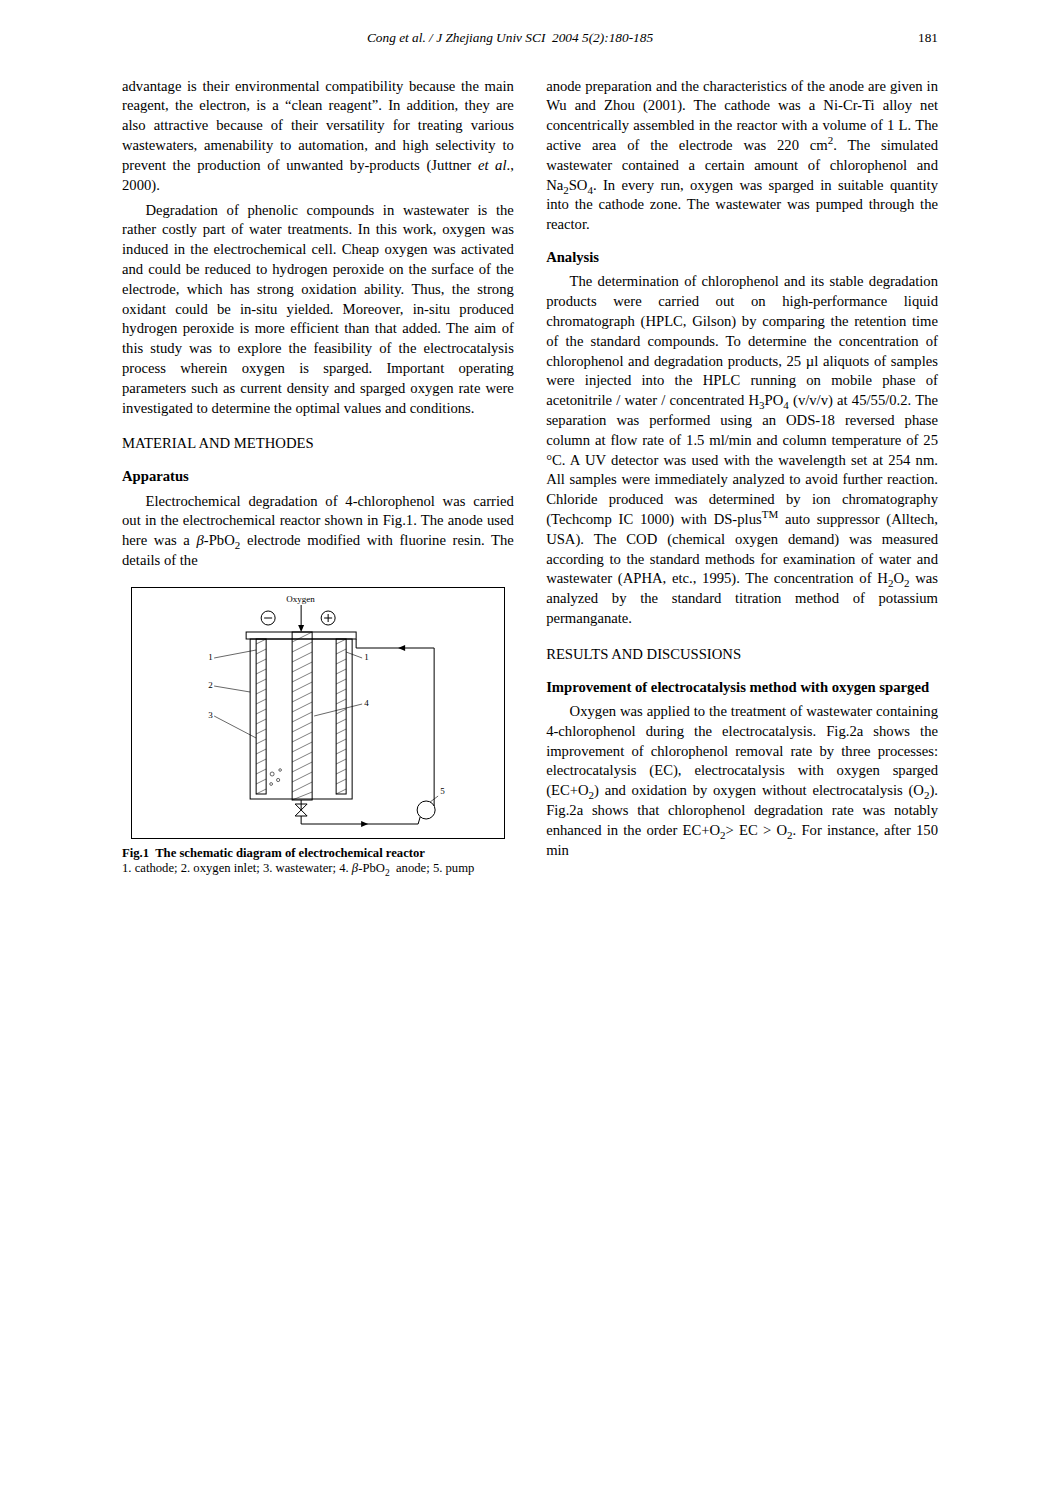Cong et al. / J Zhejiang Univ SCI 2004 5(2):180-185 181
advantage is their environmental compatibility because the main reagent, the electron, is a “clean reagent”. In addition, they are also attractive because of their versatility for treating various wastewaters, amenability to automation, and high selectivity to prevent the production of unwanted by-products (Juttner et al., 2000).
Degradation of phenolic compounds in wastewater is the rather costly part of water treatments. In this work, oxygen was induced in the electrochemical cell. Cheap oxygen was activated and could be reduced to hydrogen peroxide on the surface of the electrode, which has strong oxidation ability. Thus, the strong oxidant could be in-situ yielded. Moreover, in-situ produced hydrogen peroxide is more efficient than that added. The aim of this study was to explore the feasibility of the electrocatalysis process wherein oxygen is sparged. Important operating parameters such as current density and sparged oxygen rate were investigated to determine the optimal values and conditions.
Material and Methodes
Apparatus
Electrochemical degradation of 4-chlorophenol was carried out in the electrochemical reactor shown in Fig.1. The anode used here was a β-PbO2 electrode modified with fluorine resin. The details of the
Oxygen 1 2 3 1 4 5
Fig.1 The schematic diagram of electrochemical reactor
1. cathode; 2. oxygen inlet; 3. wastewater; 4. β-PbO2 anode; 5. pump
anode preparation and the characteristics of the anode are given in Wu and Zhou (2001). The cathode was a Ni-Cr-Ti alloy net concentrically assembled in the reactor with a volume of 1 L. The active area of the electrode was 220 cm2. The simulated wastewater contained a certain amount of chlorophenol and Na2SO4. In every run, oxygen was sparged in suitable quantity into the cathode zone. The wastewater was pumped through the reactor.
Analysis
The determination of chlorophenol and its stable degradation products were carried out on high-performance liquid chromatograph (HPLC, Gilson) by comparing the retention time of the standard compounds. To determine the concentration of chlorophenol and degradation products, 25 µl aliquots of samples were injected into the HPLC running on mobile phase of acetonitrile / water / concentrated H3PO4 (v/v/v) at 45/55/0.2. The separation was performed using an ODS-18 reversed phase column at flow rate of 1.5 ml/min and column temperature of 25 °C. A UV detector was used with the wavelength set at 254 nm. All samples were immediately analyzed to avoid further reaction. Chloride produced was determined by ion chromatography (Techcomp IC 1000) with DS-plusTM auto suppressor (Alltech, USA). The COD (chemical oxygen demand) was measured according to the standard methods for examination of water and wastewater (APHA, etc., 1995). The concentration of H2O2 was analyzed by the standard titration method of potassium permanganate.
Results and Discussions
Improvement of electrocatalysis method with oxygen sparged
Oxygen was applied to the treatment of wastewater containing 4-chlorophenol during the electrocatalysis. Fig.2a shows the improvement of chlorophenol removal rate by three processes: electrocatalysis (EC), electrocatalysis with oxygen sparged (EC+O2) and oxidation by oxygen without electrocatalysis (O2). Fig.2a shows that chlorophenol degradation rate was notably enhanced in the order EC+O2> EC > O2. For instance, after 150 min